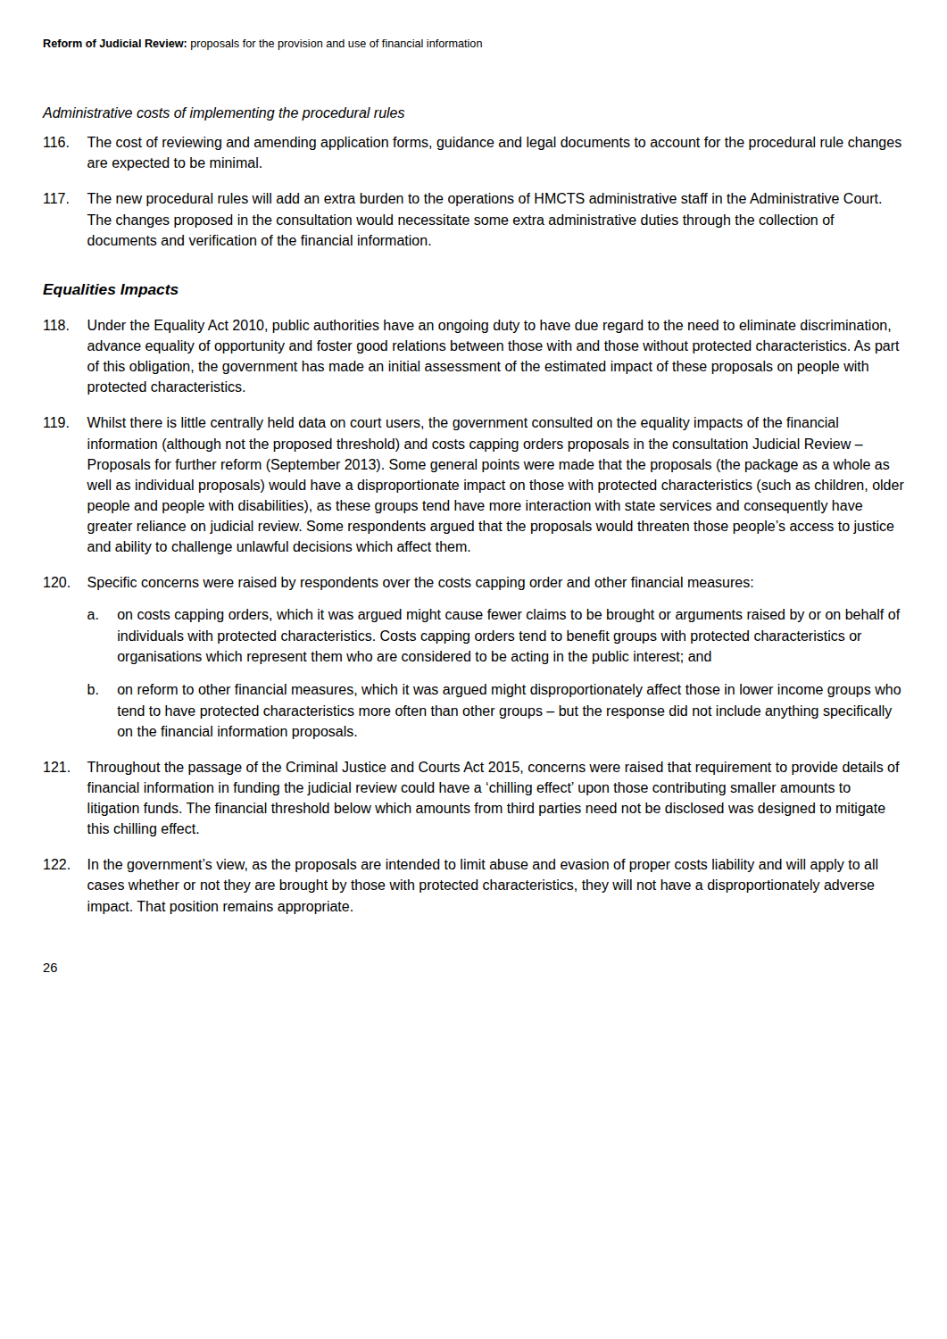Reform of Judicial Review: proposals for the provision and use of financial information
Administrative costs of implementing the procedural rules
116. The cost of reviewing and amending application forms, guidance and legal documents to account for the procedural rule changes are expected to be minimal.
117. The new procedural rules will add an extra burden to the operations of HMCTS administrative staff in the Administrative Court. The changes proposed in the consultation would necessitate some extra administrative duties through the collection of documents and verification of the financial information.
Equalities Impacts
118. Under the Equality Act 2010, public authorities have an ongoing duty to have due regard to the need to eliminate discrimination, advance equality of opportunity and foster good relations between those with and those without protected characteristics. As part of this obligation, the government has made an initial assessment of the estimated impact of these proposals on people with protected characteristics.
119. Whilst there is little centrally held data on court users, the government consulted on the equality impacts of the financial information (although not the proposed threshold) and costs capping orders proposals in the consultation Judicial Review – Proposals for further reform (September 2013). Some general points were made that the proposals (the package as a whole as well as individual proposals) would have a disproportionate impact on those with protected characteristics (such as children, older people and people with disabilities), as these groups tend have more interaction with state services and consequently have greater reliance on judicial review. Some respondents argued that the proposals would threaten those people’s access to justice and ability to challenge unlawful decisions which affect them.
120. Specific concerns were raised by respondents over the costs capping order and other financial measures:
a. on costs capping orders, which it was argued might cause fewer claims to be brought or arguments raised by or on behalf of individuals with protected characteristics. Costs capping orders tend to benefit groups with protected characteristics or organisations which represent them who are considered to be acting in the public interest; and
b. on reform to other financial measures, which it was argued might disproportionately affect those in lower income groups who tend to have protected characteristics more often than other groups – but the response did not include anything specifically on the financial information proposals.
121. Throughout the passage of the Criminal Justice and Courts Act 2015, concerns were raised that requirement to provide details of financial information in funding the judicial review could have a ‘chilling effect’ upon those contributing smaller amounts to litigation funds. The financial threshold below which amounts from third parties need not be disclosed was designed to mitigate this chilling effect.
122. In the government’s view, as the proposals are intended to limit abuse and evasion of proper costs liability and will apply to all cases whether or not they are brought by those with protected characteristics, they will not have a disproportionately adverse impact. That position remains appropriate.
26